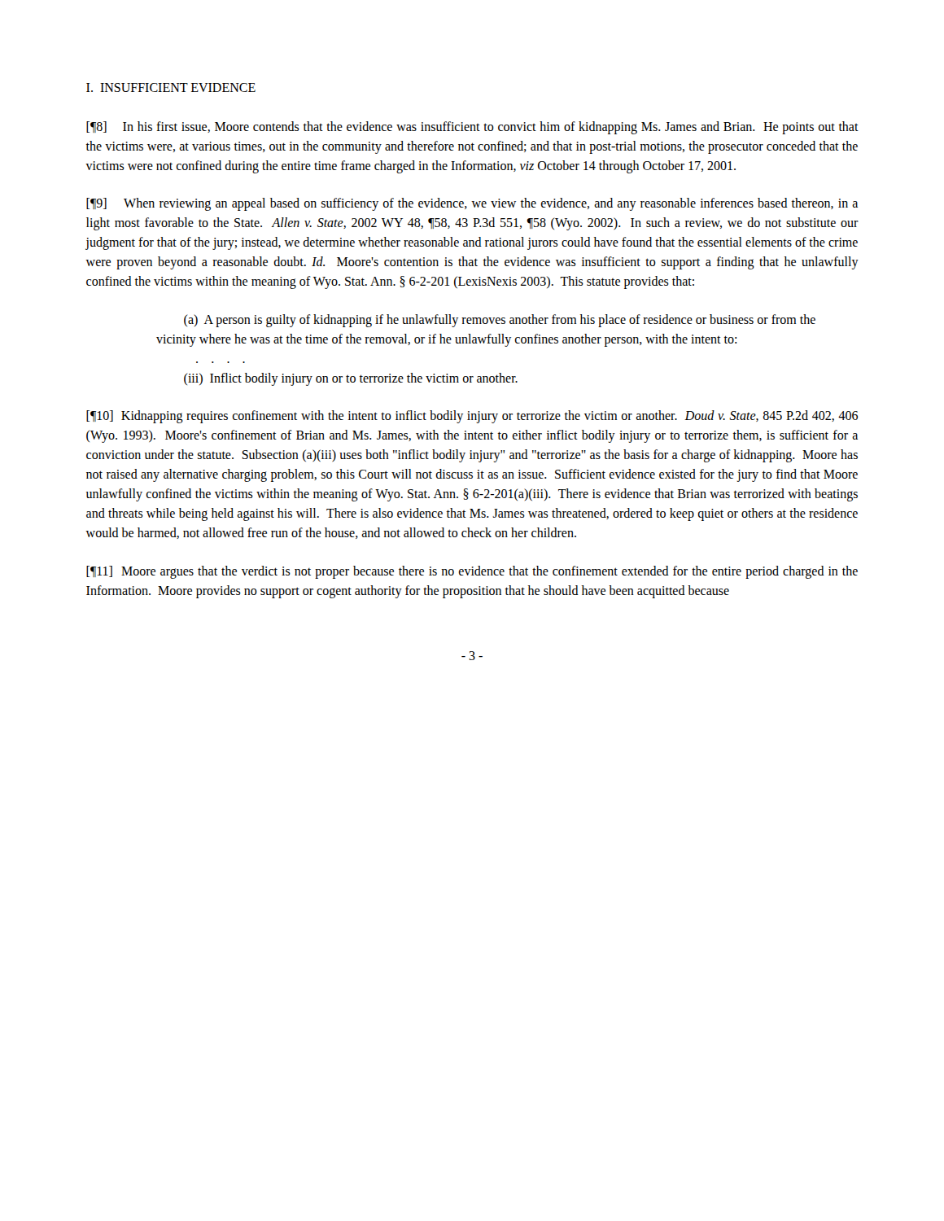I. INSUFFICIENT EVIDENCE
[¶8] In his first issue, Moore contends that the evidence was insufficient to convict him of kidnapping Ms. James and Brian. He points out that the victims were, at various times, out in the community and therefore not confined; and that in post-trial motions, the prosecutor conceded that the victims were not confined during the entire time frame charged in the Information, viz October 14 through October 17, 2001.
[¶9] When reviewing an appeal based on sufficiency of the evidence, we view the evidence, and any reasonable inferences based thereon, in a light most favorable to the State. Allen v. State, 2002 WY 48, ¶58, 43 P.3d 551, ¶58 (Wyo. 2002). In such a review, we do not substitute our judgment for that of the jury; instead, we determine whether reasonable and rational jurors could have found that the essential elements of the crime were proven beyond a reasonable doubt. Id. Moore's contention is that the evidence was insufficient to support a finding that he unlawfully confined the victims within the meaning of Wyo. Stat. Ann. § 6-2-201 (LexisNexis 2003). This statute provides that:
(a) A person is guilty of kidnapping if he unlawfully removes another from his place of residence or business or from the vicinity where he was at the time of the removal, or if he unlawfully confines another person, with the intent to:
. . . .
(iii) Inflict bodily injury on or to terrorize the victim or another.
[¶10] Kidnapping requires confinement with the intent to inflict bodily injury or terrorize the victim or another. Doud v. State, 845 P.2d 402, 406 (Wyo. 1993). Moore's confinement of Brian and Ms. James, with the intent to either inflict bodily injury or to terrorize them, is sufficient for a conviction under the statute. Subsection (a)(iii) uses both "inflict bodily injury" and "terrorize" as the basis for a charge of kidnapping. Moore has not raised any alternative charging problem, so this Court will not discuss it as an issue. Sufficient evidence existed for the jury to find that Moore unlawfully confined the victims within the meaning of Wyo. Stat. Ann. § 6-2-201(a)(iii). There is evidence that Brian was terrorized with beatings and threats while being held against his will. There is also evidence that Ms. James was threatened, ordered to keep quiet or others at the residence would be harmed, not allowed free run of the house, and not allowed to check on her children.
[¶11] Moore argues that the verdict is not proper because there is no evidence that the confinement extended for the entire period charged in the Information. Moore provides no support or cogent authority for the proposition that he should have been acquitted because
- 3 -